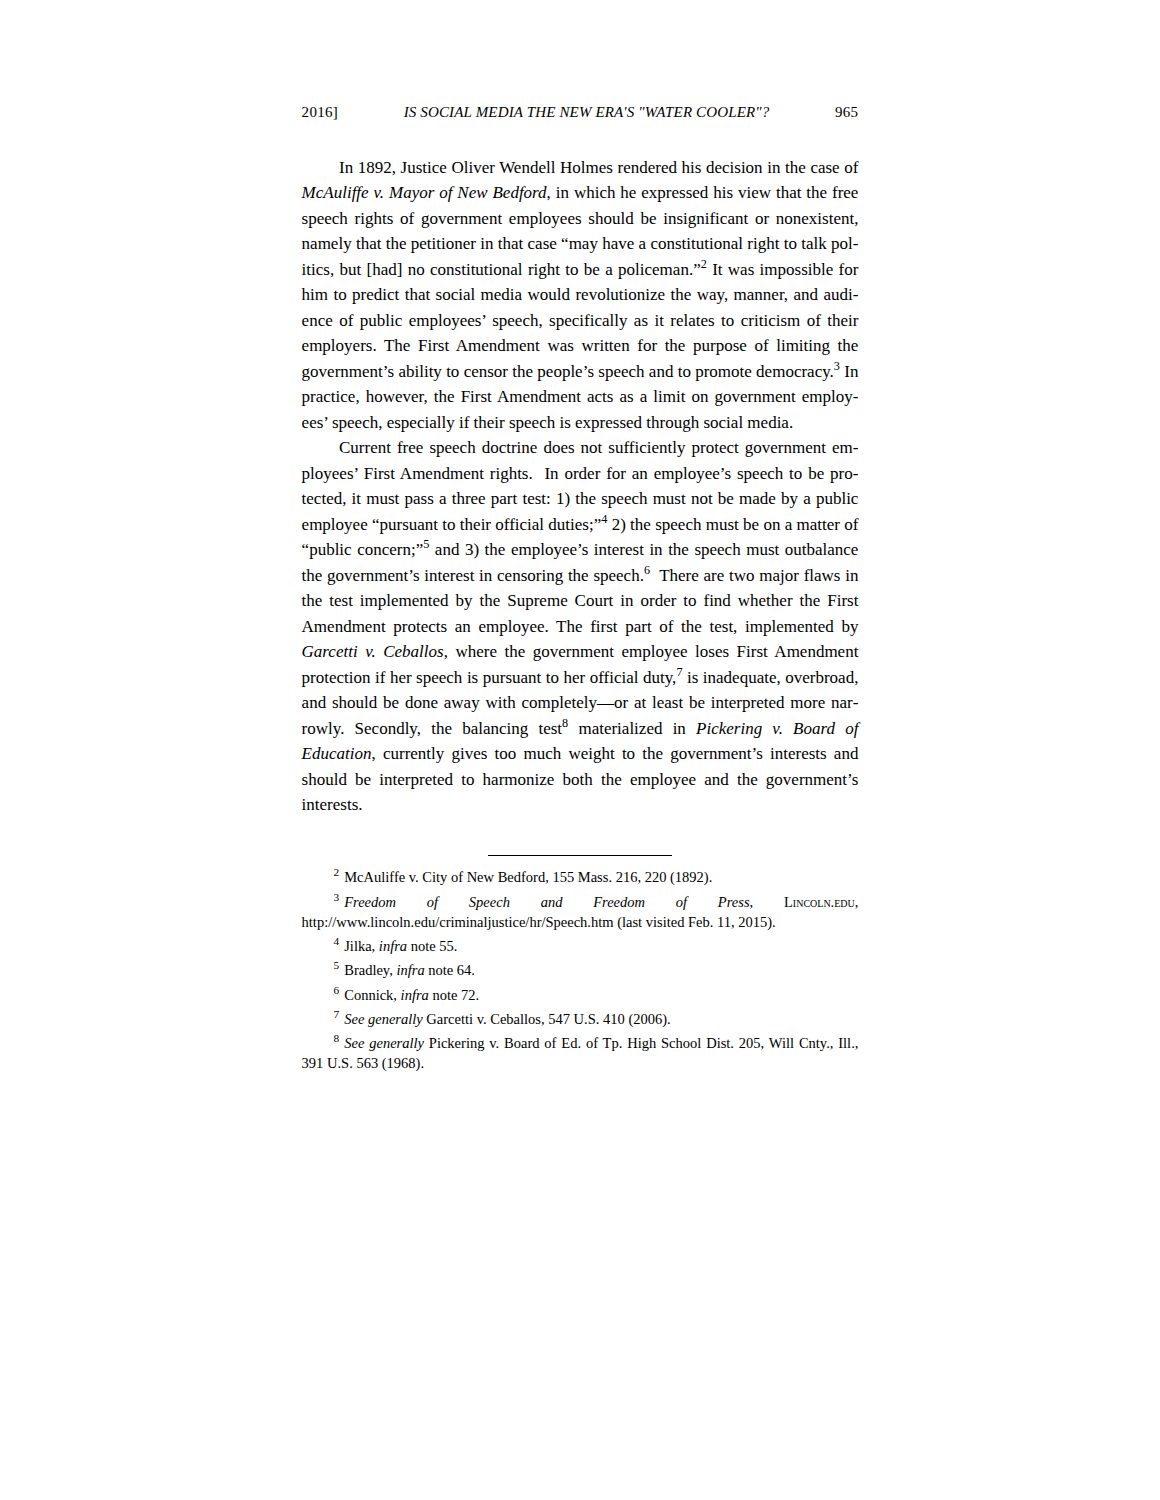2016] IS SOCIAL MEDIA THE NEW ERA'S "WATER COOLER"? 965
In 1892, Justice Oliver Wendell Holmes rendered his decision in the case of McAuliffe v. Mayor of New Bedford, in which he expressed his view that the free speech rights of government employees should be insignificant or nonexistent, namely that the petitioner in that case “may have a constitutional right to talk politics, but [had] no constitutional right to be a policeman.”2 It was impossible for him to predict that social media would revolutionize the way, manner, and audience of public employees’ speech, specifically as it relates to criticism of their employers. The First Amendment was written for the purpose of limiting the government’s ability to censor the people’s speech and to promote democracy.3 In practice, however, the First Amendment acts as a limit on government employees’ speech, especially if their speech is expressed through social media.
Current free speech doctrine does not sufficiently protect government employees’ First Amendment rights. In order for an employee’s speech to be protected, it must pass a three part test: 1) the speech must not be made by a public employee “pursuant to their official duties;”4 2) the speech must be on a matter of “public concern;”5 and 3) the employee’s interest in the speech must outbalance the government’s interest in censoring the speech.6 There are two major flaws in the test implemented by the Supreme Court in order to find whether the First Amendment protects an employee. The first part of the test, implemented by Garcetti v. Ceballos, where the government employee loses First Amendment protection if her speech is pursuant to her official duty,7 is inadequate, overbroad, and should be done away with completely—or at least be interpreted more narrowly. Secondly, the balancing test8 materialized in Pickering v. Board of Education, currently gives too much weight to the government’s interests and should be interpreted to harmonize both the employee and the government’s interests.
2 McAuliffe v. City of New Bedford, 155 Mass. 216, 220 (1892).
3 Freedom of Speech and Freedom of Press, Lincoln.edu, http://www.lincoln.edu/criminaljustice/hr/Speech.htm (last visited Feb. 11, 2015).
4 Jilka, infra note 55.
5 Bradley, infra note 64.
6 Connick, infra note 72.
7 See generally Garcetti v. Ceballos, 547 U.S. 410 (2006).
8 See generally Pickering v. Board of Ed. of Tp. High School Dist. 205, Will Cnty., Ill., 391 U.S. 563 (1968).